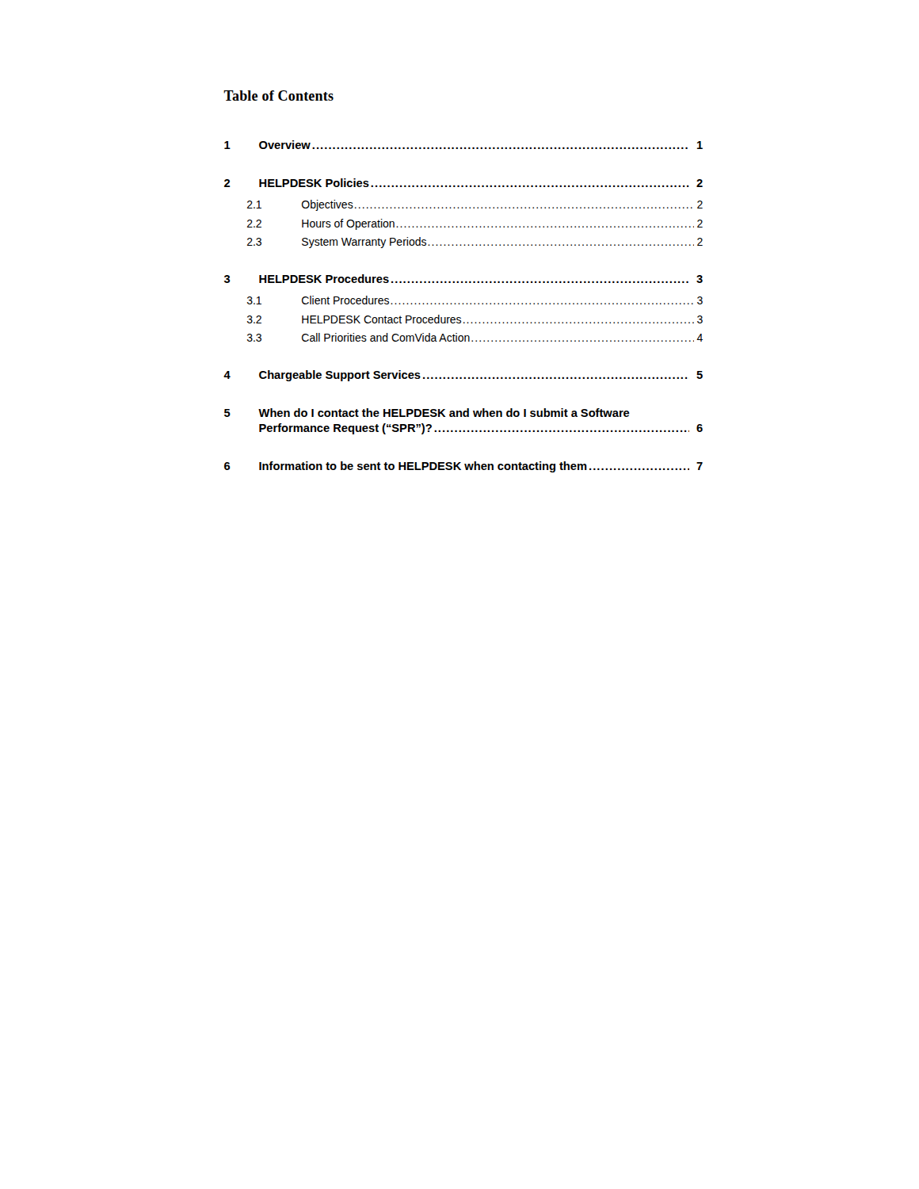Table of Contents
1 Overview ............................................................................................................... 1
2 HELPDESK Policies ............................................................................................... 2
2.1 Objectives ................................................................................................. 2
2.2 Hours of Operation .................................................................................. 2
2.3 System Warranty Periods ......................................................................... 2
3 HELPDESK Procedures ......................................................................................... 3
3.1 Client Procedures ..................................................................................... 3
3.2 HELPDESK Contact Procedures ............................................................. 3
3.3 Call Priorities and ComVida Action ........................................................... 4
4 Chargeable Support Services .............................................................................. 5
5 When do I contact the HELPDESK and when do I submit a Software
Performance Request (“SPR”)? ............................................................................. 6
6 Information to be sent to HELPDESK when contacting them ............................. 7